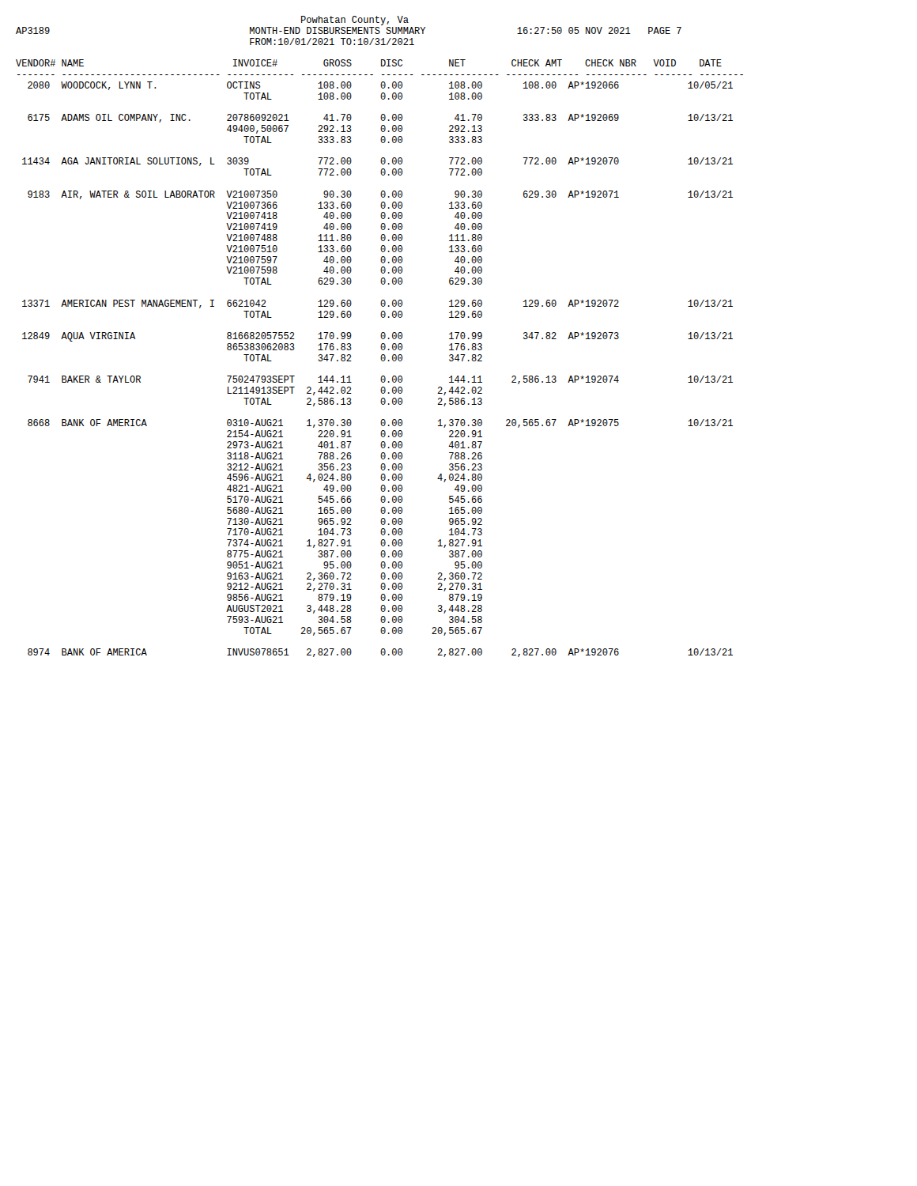Powhatan County, Va
AP3189                                   MONTH-END DISBURSEMENTS SUMMARY                16:27:50 05 NOV 2021   PAGE 7
                                         FROM:10/01/2021 TO:10/31/2021

VENDOR# NAME                          INVOICE#        GROSS     DISC        NET        CHECK AMT    CHECK NBR   VOID    DATE
------- ---------------------------- ------------ ------------- ------ -------------- ------------- ----------- ------- --------
  2080  WOODCOCK, LYNN T.            OCTINS          108.00     0.00        108.00       108.00  AP*192066            10/05/21
                                        TOTAL        108.00     0.00        108.00

  6175  ADAMS OIL COMPANY, INC.      20786092021      41.70     0.00         41.70       333.83  AP*192069            10/13/21
                                     49400,50067     292.13     0.00        292.13
                                        TOTAL        333.83     0.00        333.83

 11434  AGA JANITORIAL SOLUTIONS, L  3039            772.00     0.00        772.00       772.00  AP*192070            10/13/21
                                        TOTAL        772.00     0.00        772.00

  9183  AIR, WATER & SOIL LABORATOR  V21007350        90.30     0.00         90.30       629.30  AP*192071            10/13/21
                                     V21007366       133.60     0.00        133.60
                                     V21007418        40.00     0.00         40.00
                                     V21007419        40.00     0.00         40.00
                                     V21007488       111.80     0.00        111.80
                                     V21007510       133.60     0.00        133.60
                                     V21007597        40.00     0.00         40.00
                                     V21007598        40.00     0.00         40.00
                                        TOTAL        629.30     0.00        629.30

 13371  AMERICAN PEST MANAGEMENT, I  6621042         129.60     0.00        129.60       129.60  AP*192072            10/13/21
                                        TOTAL        129.60     0.00        129.60

 12849  AQUA VIRGINIA                816682057552    170.99     0.00        170.99       347.82  AP*192073            10/13/21
                                     865383062083    176.83     0.00        176.83
                                        TOTAL        347.82     0.00        347.82

  7941  BAKER & TAYLOR               75024793SEPT    144.11     0.00        144.11     2,586.13  AP*192074            10/13/21
                                     L2114913SEPT  2,442.02     0.00      2,442.02
                                        TOTAL      2,586.13     0.00      2,586.13

  8668  BANK OF AMERICA              0310-AUG21    1,370.30     0.00      1,370.30    20,565.67  AP*192075            10/13/21
                                     2154-AUG21      220.91     0.00        220.91
                                     2973-AUG21      401.87     0.00        401.87
                                     3118-AUG21      788.26     0.00        788.26
                                     3212-AUG21      356.23     0.00        356.23
                                     4596-AUG21    4,024.80     0.00      4,024.80
                                     4821-AUG21       49.00     0.00         49.00
                                     5170-AUG21      545.66     0.00        545.66
                                     5680-AUG21      165.00     0.00        165.00
                                     7130-AUG21      965.92     0.00        965.92
                                     7170-AUG21      104.73     0.00        104.73
                                     7374-AUG21    1,827.91     0.00      1,827.91
                                     8775-AUG21      387.00     0.00        387.00
                                     9051-AUG21       95.00     0.00         95.00
                                     9163-AUG21    2,360.72     0.00      2,360.72
                                     9212-AUG21    2,270.31     0.00      2,270.31
                                     9856-AUG21      879.19     0.00        879.19
                                     AUGUST2021    3,448.28     0.00      3,448.28
                                     7593-AUG21      304.58     0.00        304.58
                                        TOTAL     20,565.67     0.00     20,565.67

  8974  BANK OF AMERICA              INVUS078651   2,827.00     0.00      2,827.00     2,827.00  AP*192076            10/13/21